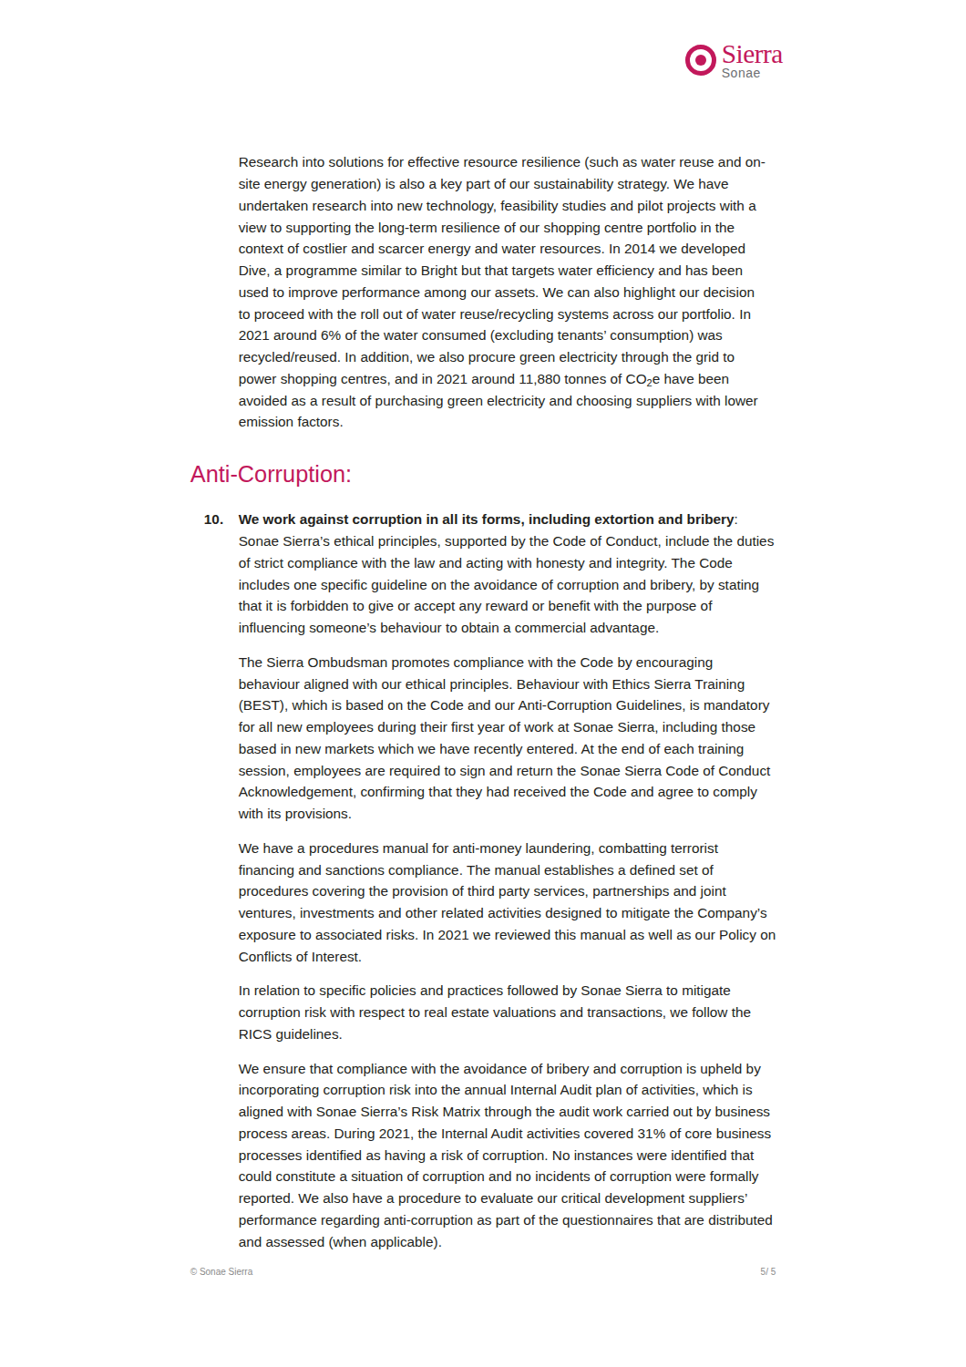Sierra Sonae
Research into solutions for effective resource resilience (such as water reuse and on-site energy generation) is also a key part of our sustainability strategy. We have undertaken research into new technology, feasibility studies and pilot projects with a view to supporting the long-term resilience of our shopping centre portfolio in the context of costlier and scarcer energy and water resources. In 2014 we developed Dive, a programme similar to Bright but that targets water efficiency and has been used to improve performance among our assets. We can also highlight our decision to proceed with the roll out of water reuse/recycling systems across our portfolio. In 2021 around 6% of the water consumed (excluding tenants’ consumption) was recycled/reused. In addition, we also procure green electricity through the grid to power shopping centres, and in 2021 around 11,880 tonnes of CO2e have been avoided as a result of purchasing green electricity and choosing suppliers with lower emission factors.
Anti-Corruption:
We work against corruption in all its forms, including extortion and bribery: Sonae Sierra’s ethical principles, supported by the Code of Conduct, include the duties of strict compliance with the law and acting with honesty and integrity. The Code includes one specific guideline on the avoidance of corruption and bribery, by stating that it is forbidden to give or accept any reward or benefit with the purpose of influencing someone’s behaviour to obtain a commercial advantage.
The Sierra Ombudsman promotes compliance with the Code by encouraging behaviour aligned with our ethical principles. Behaviour with Ethics Sierra Training (BEST), which is based on the Code and our Anti-Corruption Guidelines, is mandatory for all new employees during their first year of work at Sonae Sierra, including those based in new markets which we have recently entered. At the end of each training session, employees are required to sign and return the Sonae Sierra Code of Conduct Acknowledgement, confirming that they had received the Code and agree to comply with its provisions.
We have a procedures manual for anti-money laundering, combatting terrorist financing and sanctions compliance. The manual establishes a defined set of procedures covering the provision of third party services, partnerships and joint ventures, investments and other related activities designed to mitigate the Company’s exposure to associated risks. In 2021 we reviewed this manual as well as our Policy on Conflicts of Interest.
In relation to specific policies and practices followed by Sonae Sierra to mitigate corruption risk with respect to real estate valuations and transactions, we follow the RICS guidelines.
We ensure that compliance with the avoidance of bribery and corruption is upheld by incorporating corruption risk into the annual Internal Audit plan of activities, which is aligned with Sonae Sierra’s Risk Matrix through the audit work carried out by business process areas. During 2021, the Internal Audit activities covered 31% of core business processes identified as having a risk of corruption. No instances were identified that could constitute a situation of corruption and no incidents of corruption were formally reported. We also have a procedure to evaluate our critical development suppliers’ performance regarding anti-corruption as part of the questionnaires that are distributed and assessed (when applicable).
© Sonae Sierra 5/ 5